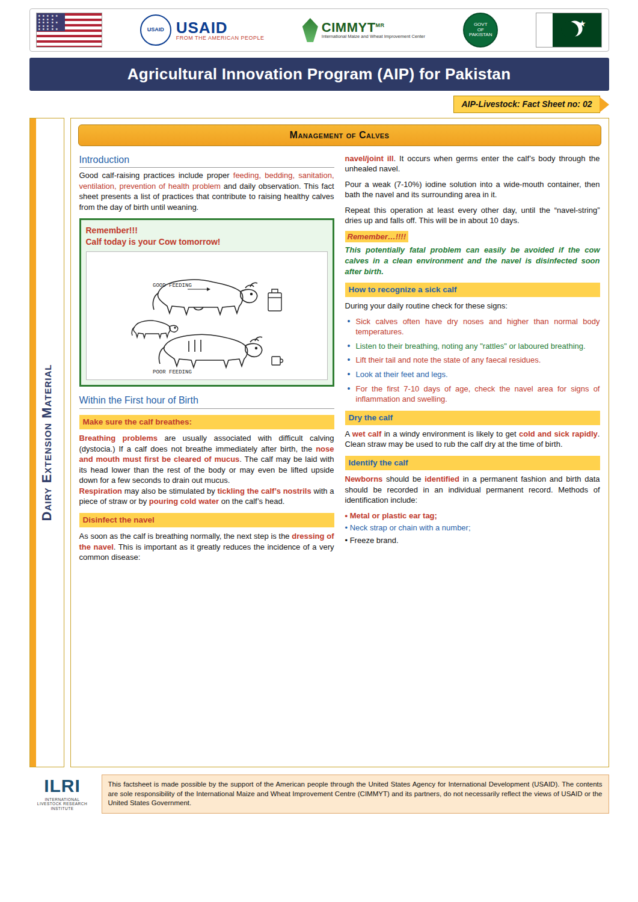USAID
USAID
From the American People
CIMMYTMR
International Maize and Wheat Improvement Center
GOVT
OF
PAKISTAN
★
Agricultural Innovation Program (AIP) for Pakistan
AIP-Livestock: Fact Sheet no: 02
Dairy Extension Material
Management of Calves
Introduction
Good calf-raising practices include proper feeding, bedding, sanitation, ventilation, prevention of health problem and daily observation. This fact sheet presents a list of practices that contribute to raising healthy calves from the day of birth until weaning.
Remember!!! Calf today is your Cow tomorrow!
GOOD FEEDING POOR FEEDING
Within the First hour of Birth
Make sure the calf breathes:
Breathing problems are usually associated with difficult calving (dystocia.) If a calf does not breathe immediately after birth, the nose and mouth must first be cleared of mucus. The calf may be laid with its head lower than the rest of the body or may even be lifted upside down for a few seconds to drain out mucus.
Respiration may also be stimulated by tickling the calf’s nostrils with a piece of straw or by pouring cold water on the calf’s head.
Disinfect the navel
As soon as the calf is breathing normally, the next step is the dressing of the navel. This is important as it greatly reduces the incidence of a very common disease:
navel/joint ill. It occurs when germs enter the calf’s body through the unhealed navel.
Pour a weak (7-10%) iodine solution into a wide-mouth container, then bath the navel and its surrounding area in it.
Repeat this operation at least every other day, until the “navel-string” dries up and falls off. This will be in about 10 days.
Remember…!!!!
This potentially fatal problem can easily be avoided if the cow calves in a clean environment and the navel is disinfected soon after birth.
How to recognize a sick calf
During your daily routine check for these signs:
Sick calves often have dry noses and higher than normal body temperatures.
Listen to their breathing, noting any "rattles" or laboured breathing.
Lift their tail and note the state of any faecal residues.
Look at their feet and legs.
For the first 7-10 days of age, check the navel area for signs of inflammation and swelling.
Dry the calf
A wet calf in a windy environment is likely to get cold and sick rapidly. Clean straw may be used to rub the calf dry at the time of birth.
Identify the calf
Newborns should be identified in a permanent fashion and birth data should be recorded in an individual permanent record. Methods of identification include:
Metal or plastic ear tag;
Neck strap or chain with a number;
Freeze brand.
ILRI
INTERNATIONAL
LIVESTOCK RESEARCH
INSTITUTE
This factsheet is made possible by the support of the American people through the United States Agency for International Development (USAID). The contents are sole responsibility of the International Maize and Wheat Improvement Centre (CIMMYT) and its partners, do not necessarily reflect the views of USAID or the United States Government.